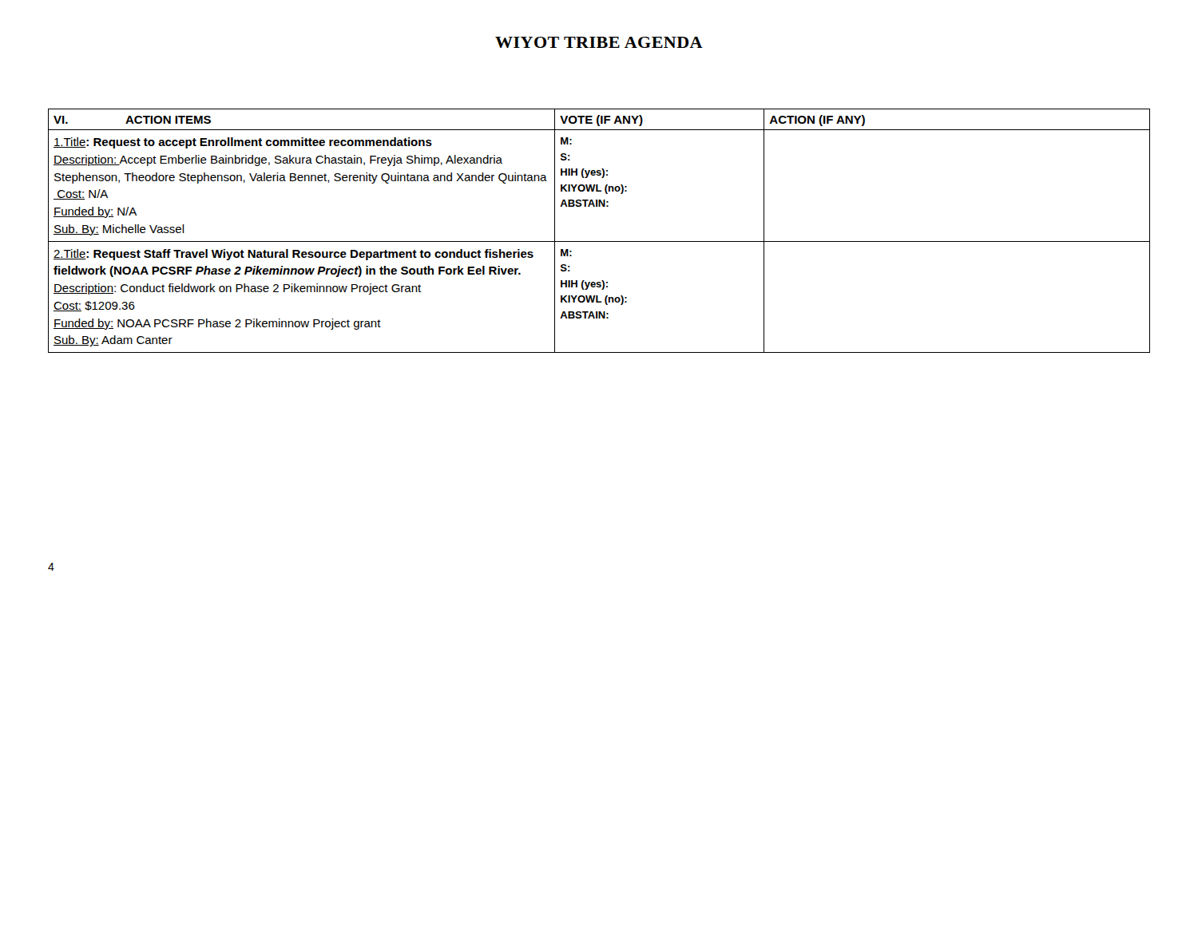WIYOT TRIBE AGENDA
| VI. ACTION ITEMS | VOTE (IF ANY) | ACTION (IF ANY) |
| --- | --- | --- |
| 1.Title : Request to accept Enrollment committee recommendations Description: Accept Emberlie Bainbridge, Sakura Chastain, Freyja Shimp, Alexandria Stephenson, Theodore Stephenson, Valeria Bennet, Serenity Quintana and Xander Quintana Cost: N/A Funded by: N/A Sub. By: Michelle Vassel | M: S: HIH (yes): KIYOWL (no): ABSTAIN: | |
| 2.Title : Request Staff Travel Wiyot Natural Resource Department to conduct fisheries fieldwork (NOAA PCSRF Phase 2 Pikeminnow Project ) in the South Fork Eel River. Description : Conduct fieldwork on Phase 2 Pikeminnow Project Grant Cost: $1209.36 Funded by: NOAA PCSRF Phase 2 Pikeminnow Project grant Sub. By: Adam Canter | M: S: HIH (yes): KIYOWL (no): ABSTAIN: | |
4